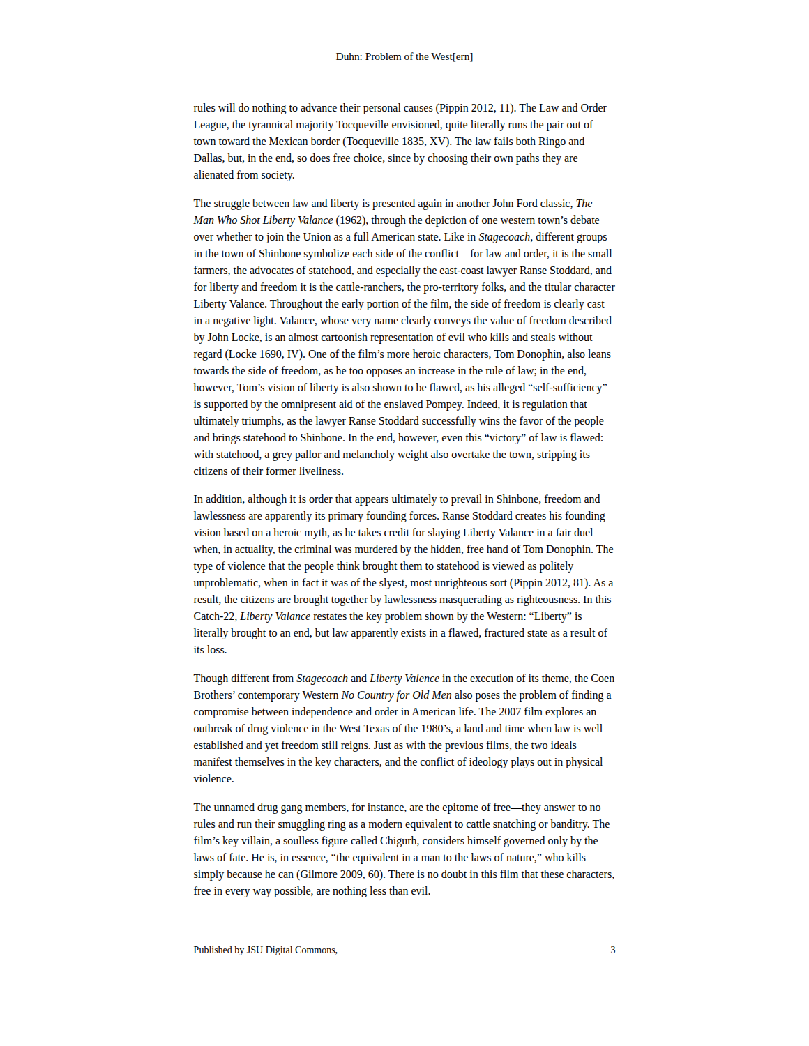Duhn: Problem of the West[ern]
rules will do nothing to advance their personal causes (Pippin 2012, 11). The Law and Order League, the tyrannical majority Tocqueville envisioned, quite literally runs the pair out of town toward the Mexican border (Tocqueville 1835, XV). The law fails both Ringo and Dallas, but, in the end, so does free choice, since by choosing their own paths they are alienated from society.
The struggle between law and liberty is presented again in another John Ford classic, The Man Who Shot Liberty Valance (1962), through the depiction of one western town’s debate over whether to join the Union as a full American state. Like in Stagecoach, different groups in the town of Shinbone symbolize each side of the conflict—for law and order, it is the small farmers, the advocates of statehood, and especially the east-coast lawyer Ranse Stoddard, and for liberty and freedom it is the cattle-ranchers, the pro-territory folks, and the titular character Liberty Valance. Throughout the early portion of the film, the side of freedom is clearly cast in a negative light. Valance, whose very name clearly conveys the value of freedom described by John Locke, is an almost cartoonish representation of evil who kills and steals without regard (Locke 1690, IV). One of the film’s more heroic characters, Tom Donophin, also leans towards the side of freedom, as he too opposes an increase in the rule of law; in the end, however, Tom’s vision of liberty is also shown to be flawed, as his alleged “self-sufficiency” is supported by the omnipresent aid of the enslaved Pompey. Indeed, it is regulation that ultimately triumphs, as the lawyer Ranse Stoddard successfully wins the favor of the people and brings statehood to Shinbone. In the end, however, even this “victory” of law is flawed: with statehood, a grey pallor and melancholy weight also overtake the town, stripping its citizens of their former liveliness.
In addition, although it is order that appears ultimately to prevail in Shinbone, freedom and lawlessness are apparently its primary founding forces. Ranse Stoddard creates his founding vision based on a heroic myth, as he takes credit for slaying Liberty Valance in a fair duel when, in actuality, the criminal was murdered by the hidden, free hand of Tom Donophin. The type of violence that the people think brought them to statehood is viewed as politely unproblematic, when in fact it was of the slyest, most unrighteous sort (Pippin 2012, 81). As a result, the citizens are brought together by lawlessness masquerading as righteousness. In this Catch-22, Liberty Valance restates the key problem shown by the Western: “Liberty” is literally brought to an end, but law apparently exists in a flawed, fractured state as a result of its loss.
Though different from Stagecoach and Liberty Valence in the execution of its theme, the Coen Brothers’ contemporary Western No Country for Old Men also poses the problem of finding a compromise between independence and order in American life. The 2007 film explores an outbreak of drug violence in the West Texas of the 1980’s, a land and time when law is well established and yet freedom still reigns. Just as with the previous films, the two ideals manifest themselves in the key characters, and the conflict of ideology plays out in physical violence.
The unnamed drug gang members, for instance, are the epitome of free—they answer to no rules and run their smuggling ring as a modern equivalent to cattle snatching or banditry. The film’s key villain, a soulless figure called Chigurh, considers himself governed only by the laws of fate. He is, in essence, “the equivalent in a man to the laws of nature,” who kills simply because he can (Gilmore 2009, 60). There is no doubt in this film that these characters, free in every way possible, are nothing less than evil.
Published by JSU Digital Commons,
3